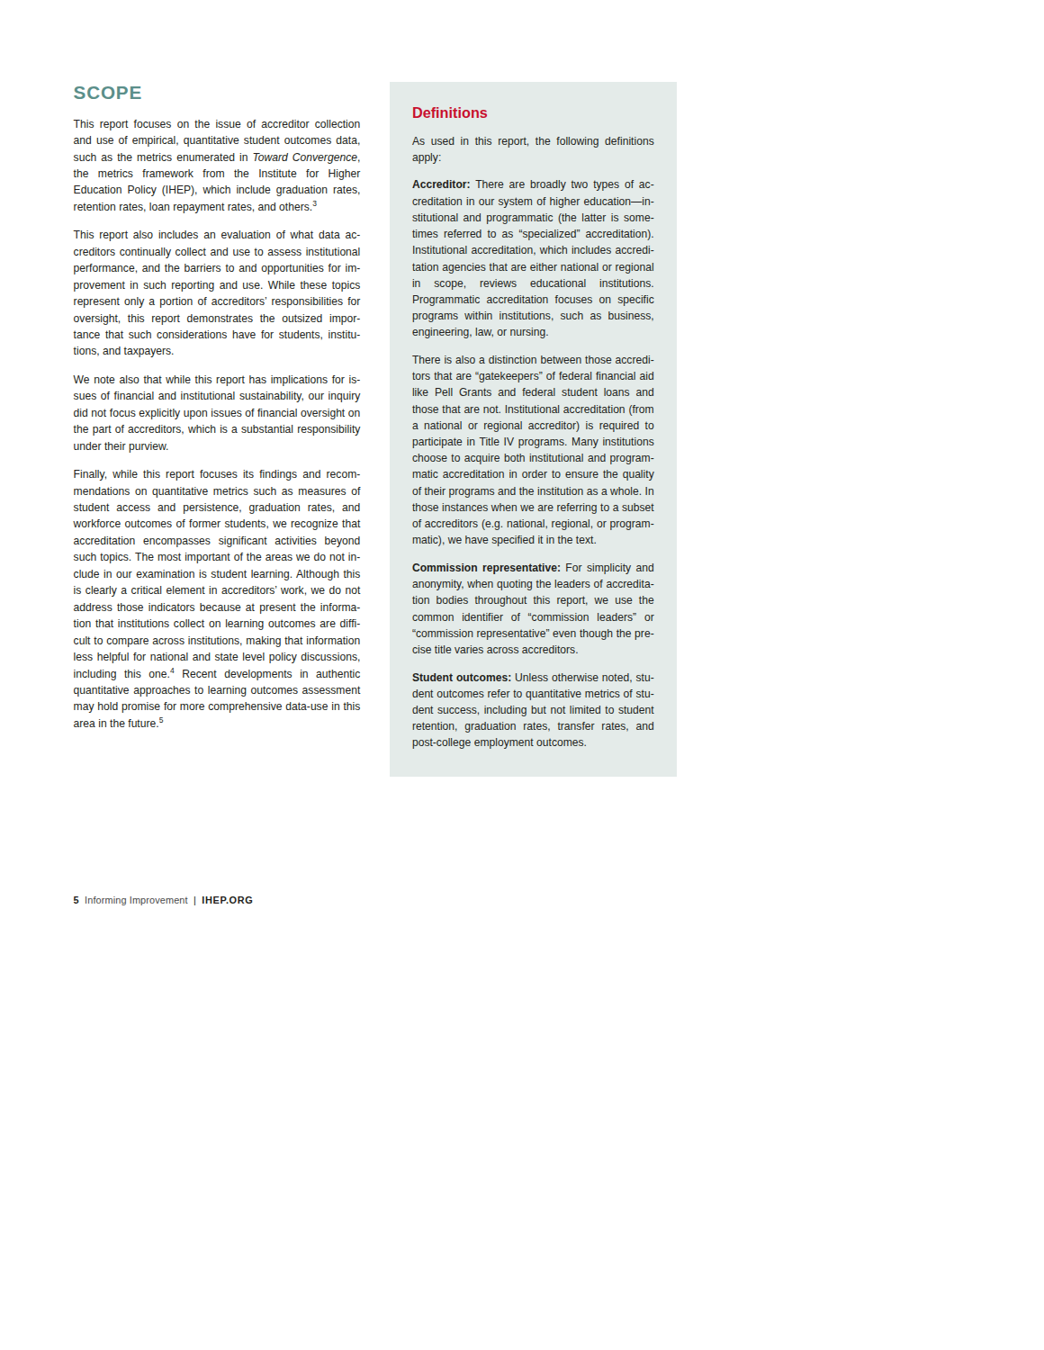SCOPE
This report focuses on the issue of accreditor collection and use of empirical, quantitative student outcomes data, such as the metrics enumerated in Toward Convergence, the metrics framework from the Institute for Higher Education Policy (IHEP), which include graduation rates, retention rates, loan repayment rates, and others.3
This report also includes an evaluation of what data accreditors continually collect and use to assess institutional performance, and the barriers to and opportunities for improvement in such reporting and use. While these topics represent only a portion of accreditors’ responsibilities for oversight, this report demonstrates the outsized importance that such considerations have for students, institutions, and taxpayers.
We note also that while this report has implications for issues of financial and institutional sustainability, our inquiry did not focus explicitly upon issues of financial oversight on the part of accreditors, which is a substantial responsibility under their purview.
Finally, while this report focuses its findings and recommendations on quantitative metrics such as measures of student access and persistence, graduation rates, and workforce outcomes of former students, we recognize that accreditation encompasses significant activities beyond such topics. The most important of the areas we do not include in our examination is student learning. Although this is clearly a critical element in accreditors’ work, we do not address those indicators because at present the information that institutions collect on learning outcomes are difficult to compare across institutions, making that information less helpful for national and state level policy discussions, including this one.4 Recent developments in authentic quantitative approaches to learning outcomes assessment may hold promise for more comprehensive data-use in this area in the future.5
Definitions
As used in this report, the following definitions apply:
Accreditor: There are broadly two types of accreditation in our system of higher education—institutional and programmatic (the latter is sometimes referred to as “specialized” accreditation). Institutional accreditation, which includes accreditation agencies that are either national or regional in scope, reviews educational institutions. Programmatic accreditation focuses on specific programs within institutions, such as business, engineering, law, or nursing.
There is also a distinction between those accreditors that are “gatekeepers” of federal financial aid like Pell Grants and federal student loans and those that are not. Institutional accreditation (from a national or regional accreditor) is required to participate in Title IV programs. Many institutions choose to acquire both institutional and programmatic accreditation in order to ensure the quality of their programs and the institution as a whole. In those instances when we are referring to a subset of accreditors (e.g. national, regional, or programmatic), we have specified it in the text.
Commission representative: For simplicity and anonymity, when quoting the leaders of accreditation bodies throughout this report, we use the common identifier of “commission leaders” or “commission representative” even though the precise title varies across accreditors.
Student outcomes: Unless otherwise noted, student outcomes refer to quantitative metrics of student success, including but not limited to student retention, graduation rates, transfer rates, and post-college employment outcomes.
5 Informing Improvement | IHEP.ORG